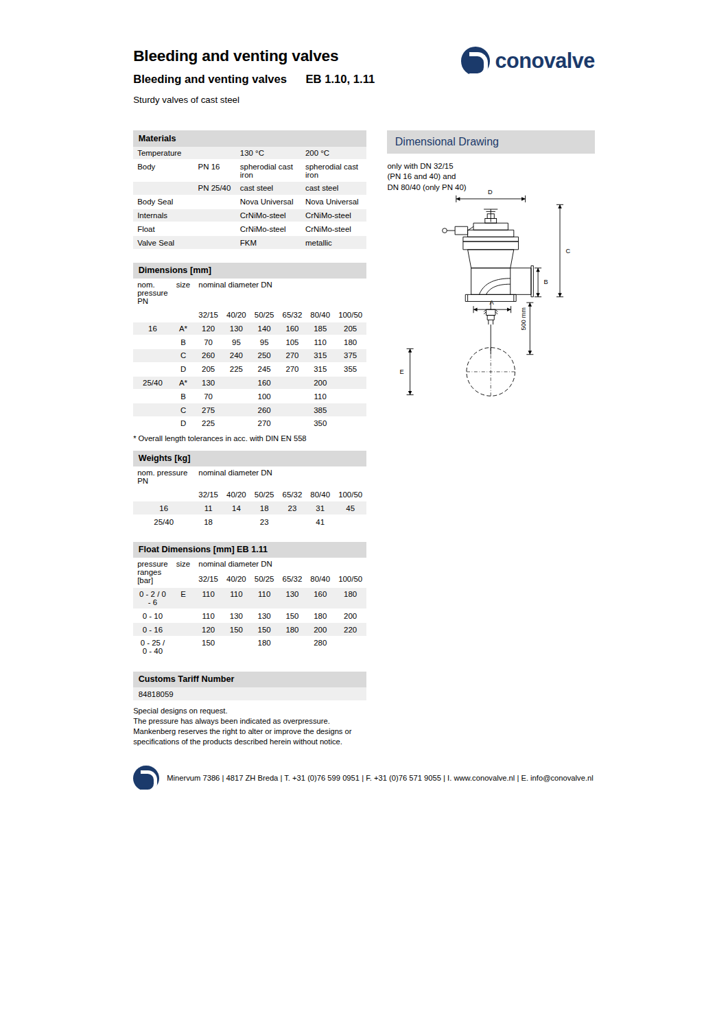Bleeding and venting valves
Bleeding and venting valves EB 1.10, 1.11
Sturdy valves of cast steel
conovalve
Materials
| Temperature | | 130 °C | 200 °C |
| Body | PN 16 | spherodial cast iron | spherodial cast iron |
| | PN 25/40 | cast steel | cast steel |
| Body Seal | | Nova Universal | Nova Universal |
| Internals | | CrNiMo-steel | CrNiMo-steel |
| Float | | CrNiMo-steel | CrNiMo-steel |
| Valve Seal | | FKM | metallic |
Dimensions [mm]
| nom. pressure PN | size | nominal diameter DN |
| | | 32/15 | 40/20 | 50/25 | 65/32 | 80/40 | 100/50 |
| 16 | A* | 120 | 130 | 140 | 160 | 185 | 205 |
| | B | 70 | 95 | 95 | 105 | 110 | 180 |
| | C | 260 | 240 | 250 | 270 | 315 | 375 |
| | D | 205 | 225 | 245 | 270 | 315 | 355 |
| 25/40 | A* | 130 | | 160 | | 200 | |
| | B | 70 | | 100 | | 110 | |
| | C | 275 | | 260 | | 385 | |
| | D | 225 | | 270 | | 350 | |
* Overall length tolerances in acc. with DIN EN 558
Weights [kg]
| nom. pressure PN | nominal diameter DN |
| | 32/15 | 40/20 | 50/25 | 65/32 | 80/40 | 100/50 |
| 16 | 11 | 14 | 18 | 23 | 31 | 45 |
| 25/40 | 18 | | 23 | | 41 | |
Float Dimensions [mm] EB 1.11
| pressure ranges [bar] | size | nominal diameter DN |
| 32/15 | 40/20 | 50/25 | 65/32 | 80/40 | 100/50 |
| 0 - 2 / 0 - 6 | E | 110 | 110 | 110 | 130 | 160 | 180 |
| 0 - 10 | | 110 | 130 | 130 | 150 | 180 | 200 |
| 0 - 16 | | 120 | 150 | 150 | 180 | 200 | 220 |
| 0 - 25 / 0 - 40 | | 150 | | 180 | | 280 | |
Customs Tariff Number
84818059
Special designs on request.
The pressure has always been indicated as overpressure.
Mankenberg reserves the right to alter or improve the designs or
specifications of the products described herein without notice.
Dimensional Drawing
only with DN 32/15
(PN 16 and 40) and
DN 80/40 (only PN 40)
D C B A E 500 mm
Minervum 7386 | 4817 ZH Breda | T. +31 (0)76 599 0951 | F. +31 (0)76 571 9055 | I. www.conovalve.nl | E. info@conovalve.nl